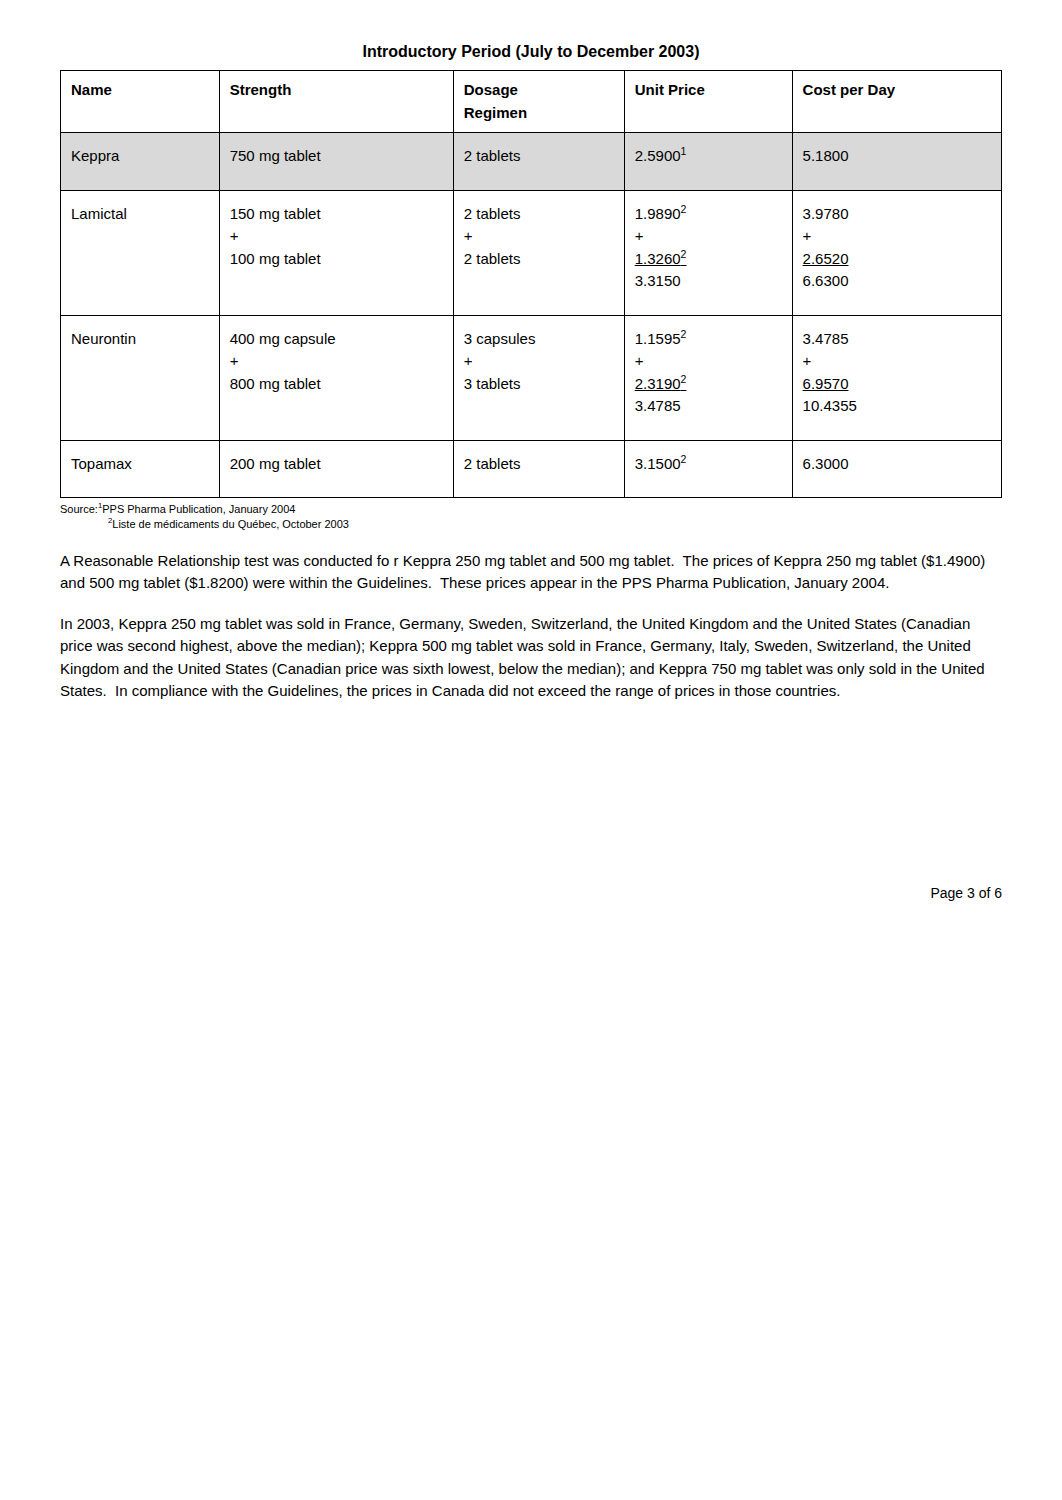Introductory Period (July to December 2003)
| Name | Strength | Dosage Regimen | Unit Price | Cost per Day |
| --- | --- | --- | --- | --- |
| Keppra | 750 mg tablet | 2 tablets | 2.5900 1 | 5.1800 |
| Lamictal | 150 mg tablet + 100 mg tablet | 2 tablets + 2 tablets | 1.9890 2 + 1.3260 2 3.3150 | 3.9780 + 2.6520 6.6300 |
| Neurontin | 400 mg capsule + 800 mg tablet | 3 capsules + 3 tablets | 1.1595 2 + 2.3190 2 3.4785 | 3.4785 + 6.9570 10.4355 |
| Topamax | 200 mg tablet | 2 tablets | 3.1500 2 | 6.3000 |
Source:1PPS Pharma Publication, January 2004 2Liste de médicaments du Québec, October 2003
A Reasonable Relationship test was conducted fo r Keppra 250 mg tablet and 500 mg tablet. The prices of Keppra 250 mg tablet ($1.4900) and 500 mg tablet ($1.8200) were within the Guidelines. These prices appear in the PPS Pharma Publication, January 2004.
In 2003, Keppra 250 mg tablet was sold in France, Germany, Sweden, Switzerland, the United Kingdom and the United States (Canadian price was second highest, above the median); Keppra 500 mg tablet was sold in France, Germany, Italy, Sweden, Switzerland, the United Kingdom and the United States (Canadian price was sixth lowest, below the median); and Keppra 750 mg tablet was only sold in the United States. In compliance with the Guidelines, the prices in Canada did not exceed the range of prices in those countries.
Page 3 of 6